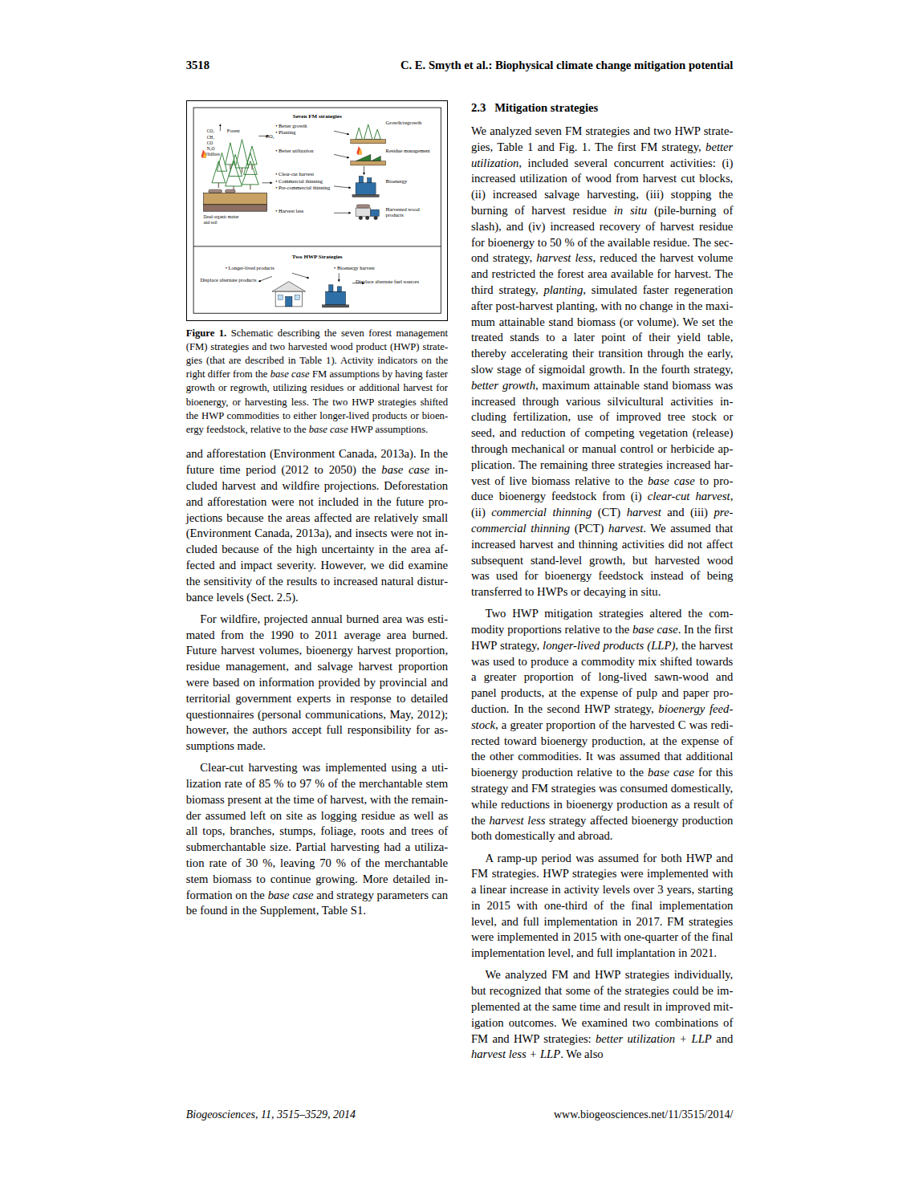3518
C. E. Smyth et al.: Biophysical climate change mitigation potential
Seven FM strategies CO₂ CH₄ CO N₂O Wildfires Forest CO₂ Dead organic matter and soil • Better growth • Planting • Better utilization • Clear-cut harvest • Commercial thinning • Pre-commercial thinning • Harvest less Growth/regrowth Residue management Bioenergy Harvested wood products Two HWP Strategies • Longer-lived products • Bioenergy harvest Displace alternate products Displace alternate fuel sources
Figure 1. Schematic describing the seven forest management (FM) strategies and two harvested wood product (HWP) strategies (that are described in Table 1). Activity indicators on the right differ from the base case FM assumptions by having faster growth or regrowth, utilizing residues or additional harvest for bioenergy, or harvesting less. The two HWP strategies shifted the HWP commodities to either longer-lived products or bioenergy feedstock, relative to the base case HWP assumptions.
and afforestation (Environment Canada, 2013a). In the future time period (2012 to 2050) the base case included harvest and wildfire projections. Deforestation and afforestation were not included in the future projections because the areas affected are relatively small (Environment Canada, 2013a), and insects were not included because of the high uncertainty in the area affected and impact severity. However, we did examine the sensitivity of the results to increased natural disturbance levels (Sect. 2.5).
For wildfire, projected annual burned area was estimated from the 1990 to 2011 average area burned. Future harvest volumes, bioenergy harvest proportion, residue management, and salvage harvest proportion were based on information provided by provincial and territorial government experts in response to detailed questionnaires (personal communications, May, 2012); however, the authors accept full responsibility for assumptions made.
Clear-cut harvesting was implemented using a utilization rate of 85 % to 97 % of the merchantable stem biomass present at the time of harvest, with the remainder assumed left on site as logging residue as well as all tops, branches, stumps, foliage, roots and trees of submerchantable size. Partial harvesting had a utilization rate of 30 %, leaving 70 % of the merchantable stem biomass to continue growing. More detailed information on the base case and strategy parameters can be found in the Supplement, Table S1.
2.3 Mitigation strategies
We analyzed seven FM strategies and two HWP strategies, Table 1 and Fig. 1. The first FM strategy, better utilization, included several concurrent activities: (i) increased utilization of wood from harvest cut blocks, (ii) increased salvage harvesting, (iii) stopping the burning of harvest residue in situ (pile-burning of slash), and (iv) increased recovery of harvest residue for bioenergy to 50 % of the available residue. The second strategy, harvest less, reduced the harvest volume and restricted the forest area available for harvest. The third strategy, planting, simulated faster regeneration after post-harvest planting, with no change in the maximum attainable stand biomass (or volume). We set the treated stands to a later point of their yield table, thereby accelerating their transition through the early, slow stage of sigmoidal growth. In the fourth strategy, better growth, maximum attainable stand biomass was increased through various silvicultural activities including fertilization, use of improved tree stock or seed, and reduction of competing vegetation (release) through mechanical or manual control or herbicide application. The remaining three strategies increased harvest of live biomass relative to the base case to produce bioenergy feedstock from (i) clear-cut harvest, (ii) commercial thinning (CT) harvest and (iii) pre-commercial thinning (PCT) harvest. We assumed that increased harvest and thinning activities did not affect subsequent stand-level growth, but harvested wood was used for bioenergy feedstock instead of being transferred to HWPs or decaying in situ.
Two HWP mitigation strategies altered the commodity proportions relative to the base case. In the first HWP strategy, longer-lived products (LLP), the harvest was used to produce a commodity mix shifted towards a greater proportion of long-lived sawn-wood and panel products, at the expense of pulp and paper production. In the second HWP strategy, bioenergy feedstock, a greater proportion of the harvested C was redirected toward bioenergy production, at the expense of the other commodities. It was assumed that additional bioenergy production relative to the base case for this strategy and FM strategies was consumed domestically, while reductions in bioenergy production as a result of the harvest less strategy affected bioenergy production both domestically and abroad.
A ramp-up period was assumed for both HWP and FM strategies. HWP strategies were implemented with a linear increase in activity levels over 3 years, starting in 2015 with one-third of the final implementation level, and full implementation in 2017. FM strategies were implemented in 2015 with one-quarter of the final implementation level, and full implantation in 2021.
We analyzed FM and HWP strategies individually, but recognized that some of the strategies could be implemented at the same time and result in improved mitigation outcomes. We examined two combinations of FM and HWP strategies: better utilization + LLP and harvest less + LLP. We also
Biogeosciences, 11, 3515–3529, 2014
www.biogeosciences.net/11/3515/2014/